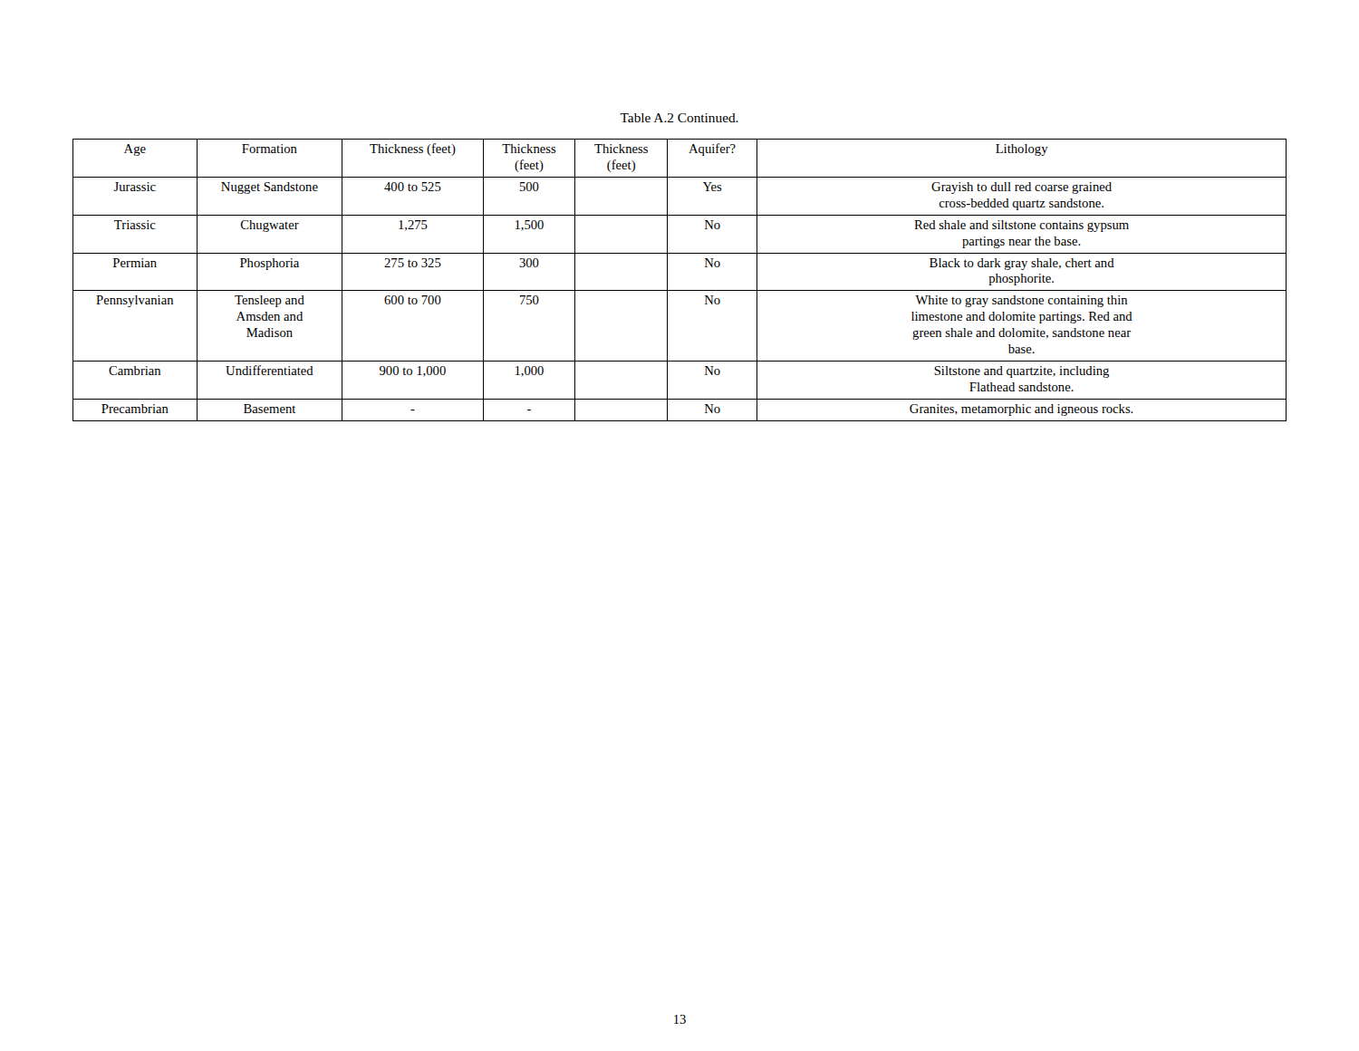Table A.2 Continued.
| Age | Formation | Thickness (feet) | Thickness (feet) | Thickness (feet) | Aquifer? | Lithology |
| --- | --- | --- | --- | --- | --- | --- |
| Jurassic | Nugget Sandstone | 400 to 525 | 500 | | Yes | Grayish to dull red coarse grained cross-bedded quartz sandstone. |
| Triassic | Chugwater | 1,275 | 1,500 | | No | Red shale and siltstone contains gypsum partings near the base. |
| Permian | Phosphoria | 275 to 325 | 300 | | No | Black to dark gray shale, chert and phosphorite. |
| Pennsylvanian | Tensleep and Amsden and Madison | 600 to 700 | 750 | | No | White to gray sandstone containing thin limestone and dolomite partings. Red and green shale and dolomite, sandstone near base. |
| Cambrian | Undifferentiated | 900 to 1,000 | 1,000 | | No | Siltstone and quartzite, including Flathead sandstone. |
| Precambrian | Basement | - | - | | No | Granites, metamorphic and igneous rocks. |
13